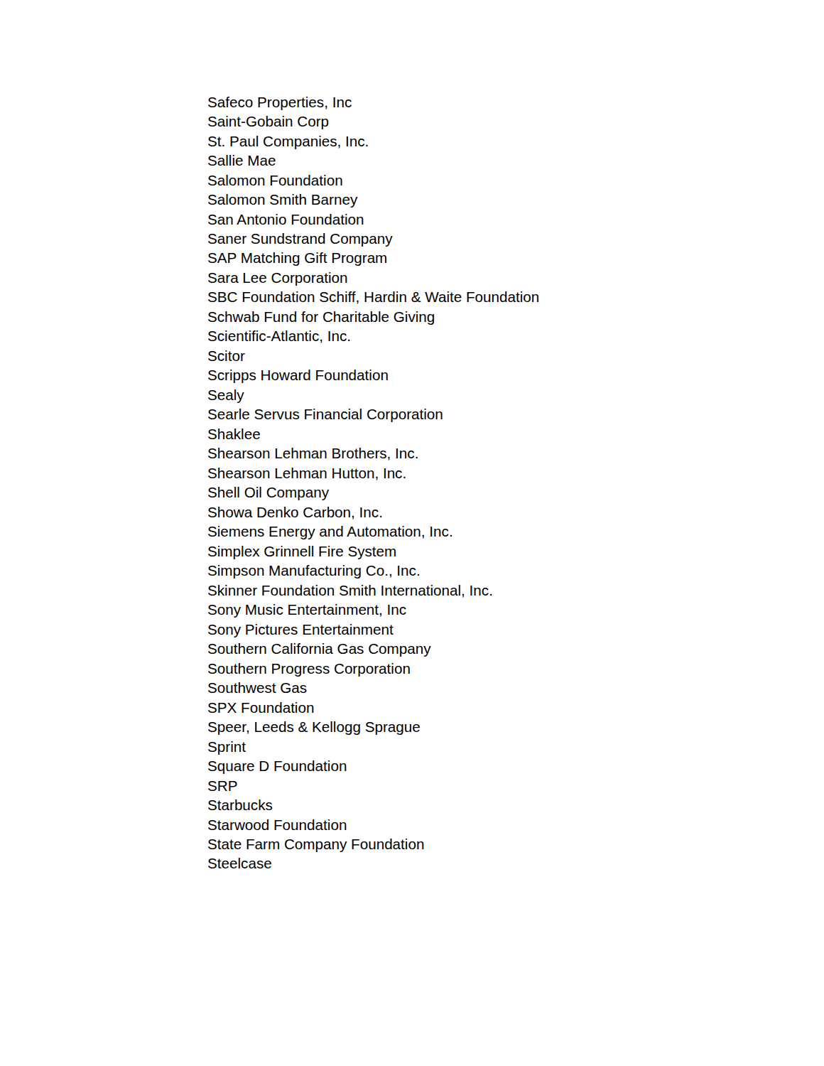Safeco Properties, Inc
Saint-Gobain Corp
St. Paul Companies, Inc.
Sallie Mae
Salomon Foundation
Salomon Smith Barney
San Antonio Foundation
Saner Sundstrand Company
SAP Matching Gift Program
Sara Lee Corporation
SBC Foundation Schiff, Hardin & Waite Foundation
Schwab Fund for Charitable Giving
Scientific-Atlantic, Inc.
Scitor
Scripps Howard Foundation
Sealy
Searle Servus Financial Corporation
Shaklee
Shearson Lehman Brothers, Inc.
Shearson Lehman Hutton, Inc.
Shell Oil Company
Showa Denko Carbon, Inc.
Siemens Energy and Automation, Inc.
Simplex Grinnell Fire System
Simpson Manufacturing Co., Inc.
Skinner Foundation Smith International, Inc.
Sony Music Entertainment, Inc
Sony Pictures Entertainment
Southern California Gas Company
Southern Progress Corporation
Southwest Gas
SPX Foundation
Speer, Leeds & Kellogg Sprague
Sprint
Square D Foundation
SRP
Starbucks
Starwood Foundation
State Farm Company Foundation
Steelcase